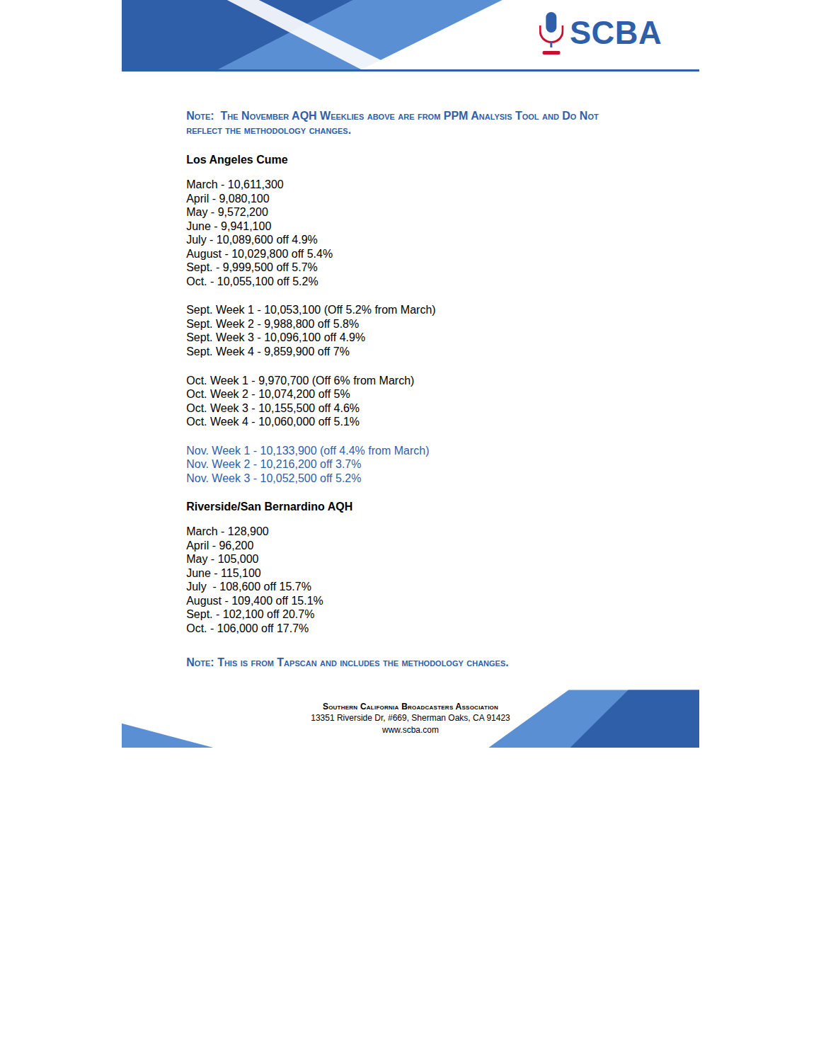SCBA
Note: The November AQH Weeklies above are from PPM Analysis Tool and Do Not reflect the methodology changes.
Los Angeles Cume
March - 10,611,300
April - 9,080,100
May - 9,572,200
June - 9,941,100
July - 10,089,600 off 4.9%
August - 10,029,800 off 5.4%
Sept. - 9,999,500 off 5.7%
Oct. - 10,055,100 off 5.2%
Sept. Week 1 - 10,053,100 (Off 5.2% from March)
Sept. Week 2 - 9,988,800 off 5.8%
Sept. Week 3 - 10,096,100 off 4.9%
Sept. Week 4 - 9,859,900 off 7%
Oct. Week 1 - 9,970,700 (Off 6% from March)
Oct. Week 2 - 10,074,200 off 5%
Oct. Week 3 - 10,155,500 off 4.6%
Oct. Week 4 - 10,060,000 off 5.1%
Nov. Week 1 - 10,133,900 (off 4.4% from March)
Nov. Week 2 - 10,216,200 off 3.7%
Nov. Week 3 - 10,052,500 off 5.2%
Riverside/San Bernardino AQH
March - 128,900
April - 96,200
May - 105,000
June - 115,100
July - 108,600 off 15.7%
August - 109,400 off 15.1%
Sept. - 102,100 off 20.7%
Oct. - 106,000 off 17.7%
Note: This is from Tapscan and includes the methodology changes.
Southern California Broadcasters Association
13351 Riverside Dr, #669, Sherman Oaks, CA 91423
www.scba.com